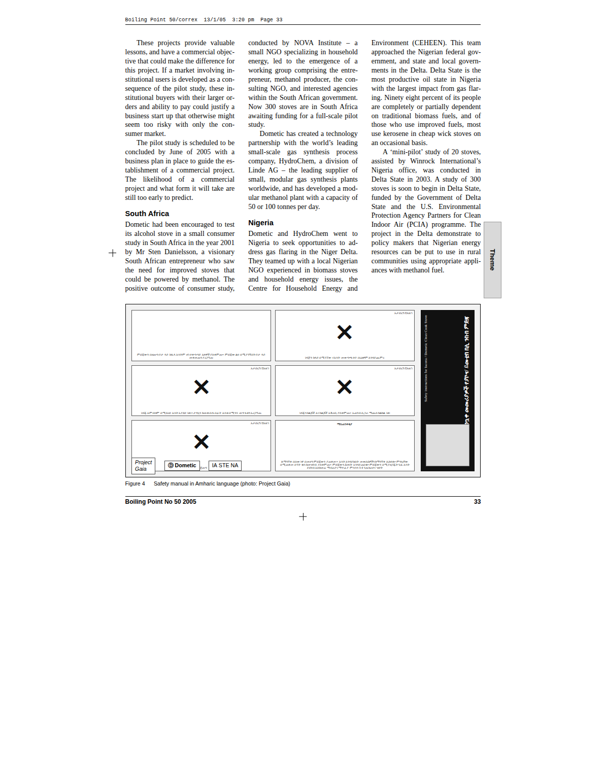Boiling Point 50/correx 13/1/05 3:20 pm Page 33
Theme
These projects provide valuable lessons, and have a commercial objective that could make the difference for this project. If a market involving institutional users is developed as a consequence of the pilot study, these institutional buyers with their larger orders and ability to pay could justify a business start up that otherwise might seem too risky with only the consumer market.
The pilot study is scheduled to be concluded by June of 2005 with a business plan in place to guide the establishment of a commercial project. The likelihood of a commercial project and what form it will take are still too early to predict.
South Africa
Dometic had been encouraged to test its alcohol stove in a small consumer study in South Africa in the year 2001 by Mr Sten Danielsson, a visionary South African entrepreneur who saw the need for improved stoves that could be powered by methanol. The positive outcome of consumer study, conducted by NOVA Institute – a small NGO specializing in household energy, led to the emergence of a working group comprising the entrepreneur, methanol producer, the consulting NGO, and interested agencies within the South African government. Now 300 stoves are in South Africa awaiting funding for a full-scale pilot study.
Dometic has created a technology partnership with the world’s leading small-scale gas synthesis process company, HydroChem, a division of Linde AG – the leading supplier of small, modular gas synthesis plants worldwide, and has developed a modular methanol plant with a capacity of 50 or 100 tonnes per day.
Nigeria
Dometic and HydroChem went to Nigeria to seek opportunities to address gas flaring in the Niger Delta. They teamed up with a local Nigerian NGO experienced in biomass stoves and household energy issues, the Centre for Household Energy and Environment (CEHEEN). This team approached the Nigerian federal government, and state and local governments in the Delta. Delta State is the most productive oil state in Nigeria with the largest impact from gas flaring. Ninety eight percent of its people are completely or partially dependent on traditional biomass fuels, and of those who use improved fuels, most use kerosene in cheap wick stoves on an occasional basis.
A ‘mini-pilot’ study of 20 stoves, assisted by Winrock International’s Nigeria office, was conducted in Delta State in 2003. A study of 300 stoves is soon to begin in Delta State, funded by the Government of Delta State and the U.S. Environmental Protection Agency Partners for Clean Indoor Air (PCIA) programme. The project in the Delta demonstrate to policy makers that Nigerian energy resources can be put to use in rural communities using appropriate appliances with methanol fuel.
ምድጃውን በዘጠጣ ቦታ ላይ ከሌላ እሳትም ሆነ ተቀጣጣይ ዕቃዎች ያስቀምጡ። ምድጃው ልዩ በሚያገኝበት ቦታ ላይ መቀመጡን ያረጋግጡ
✕
አታድርግ/Don’t
ነዳጅን ከላይ በሚገኘው የእሳት መወጣጫ ተቦ በርዘዎም እንዳይጨምሩ
✕
አታድርግ/Don’t
ነዳጁ እምብዛም በሚደረድ እሳት አያደድ ነው። ታንኳን ከመውሰዱ በፊት እሳቱ በሚገባ መጥፋቱን አረጋግጡ
✕
አታድርግ/Don’t
ነዳጁን ከልጆች እና ከልጆች አቅራቢ ያስቀምጡ። አጠገብ ሲጋራ ማጨስ ክልክል ነው
✕
አታድርግ/Don’t
የማጀጠጣ
ማስጠንቀቂያ
ለማንኛቀ በሰው ነዋ በመሆን ምድጃውን ያጠቀሙ። እሳት እንዳይከሰት መወሰደዎችን ከማንኛቀ ሲከተሉ። ምንኳቸው በሚጠቀሙ ሰዓት ቁሳ ከመዝገብ ያስቀምጡ። ምድጃውን ሕዛናት አንዳይጠበቁ። ምድጃውን በሚያዘጋጁት ጊዜ እሳት ይደንብ እስከመሬ ማብራያና ማጥፊያ ምሳሳን 3-4 ጊዜ ክራተና ዝተት
Safety instructions for Iacona / Dometic Clean Cook Stove
ለማንኳቀ መመሪያዎች የያኮና/ ይመቲክ ክሊ ንኩክ ምድጃ
Project
Gaia
Ⓓ Dometic
IA STE NA
Figure 4 Safety manual in Amharic language (photo: Project Gaia)
Boiling Point No 50 2005
33